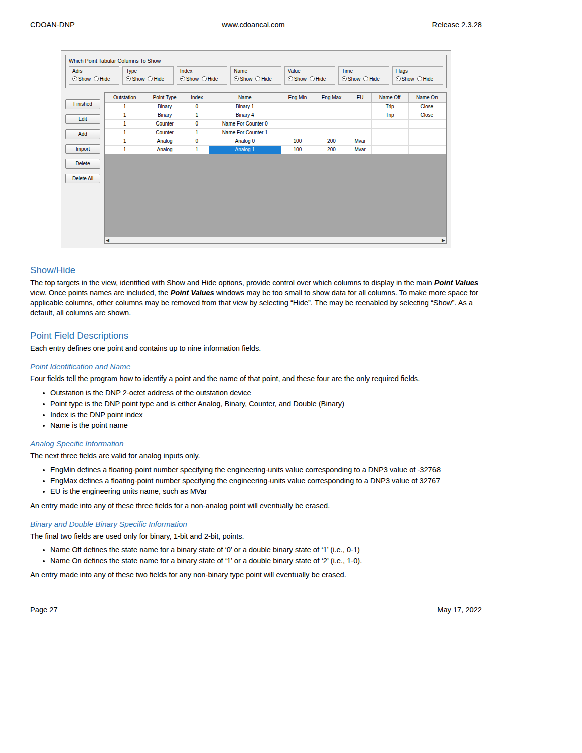CDOAN-DNP
www.cdoancal.com
Release 2.3.28
Which Point Tabular Columns To Show
Adrs
Show Hide
Type
Show Hide
Index
Show Hide
Name
Show Hide
Value
Show Hide
Time
Show Hide
Flags
Show Hide
Finished
Edit
Add
Import
Delete
Delete All
| Outstation | Point Type | Index | Name | Eng Min | Eng Max | EU | Name Off | Name On |
| --- | --- | --- | --- | --- | --- | --- | --- | --- |
| 1 | Binary | 0 | Binary 1 | | | | Trip | Close |
| 1 | Binary | 1 | Binary 4 | | | | Trip | Close |
| 1 | Counter | 0 | Name For Counter 0 | | | | | |
| 1 | Counter | 1 | Name For Counter 1 | | | | | |
| 1 | Analog | 0 | Analog 0 | 100 | 200 | Mvar | | |
| 1 | Analog | 1 | Analog 1 | 100 | 200 | Mvar | | |
◀▶
Show/Hide
The top targets in the view, identified with Show and Hide options, provide control over which columns to display in the main Point Values view. Once points names are included, the Point Values windows may be too small to show data for all columns. To make more space for applicable columns, other columns may be removed from that view by selecting “Hide”. The may be reenabled by selecting “Show”. As a default, all columns are shown.
Point Field Descriptions
Each entry defines one point and contains up to nine information fields.
Point Identification and Name
Four fields tell the program how to identify a point and the name of that point, and these four are the only required fields.
Outstation is the DNP 2-octet address of the outstation device
Point type is the DNP point type and is either Analog, Binary, Counter, and Double (Binary)
Index is the DNP point index
Name is the point name
Analog Specific Information
The next three fields are valid for analog inputs only.
EngMin defines a floating-point number specifying the engineering-units value corresponding to a DNP3 value of -32768
EngMax defines a floating-point number specifying the engineering-units value corresponding to a DNP3 value of 32767
EU is the engineering units name, such as MVar
An entry made into any of these three fields for a non-analog point will eventually be erased.
Binary and Double Binary Specific Information
The final two fields are used only for binary, 1-bit and 2-bit, points.
Name Off defines the state name for a binary state of ‘0’ or a double binary state of ‘1’ (i.e., 0-1)
Name On defines the state name for a binary state of ‘1’ or a double binary state of ‘2’ (i.e., 1-0).
An entry made into any of these two fields for any non-binary type point will eventually be erased.
Page 27
May 17, 2022